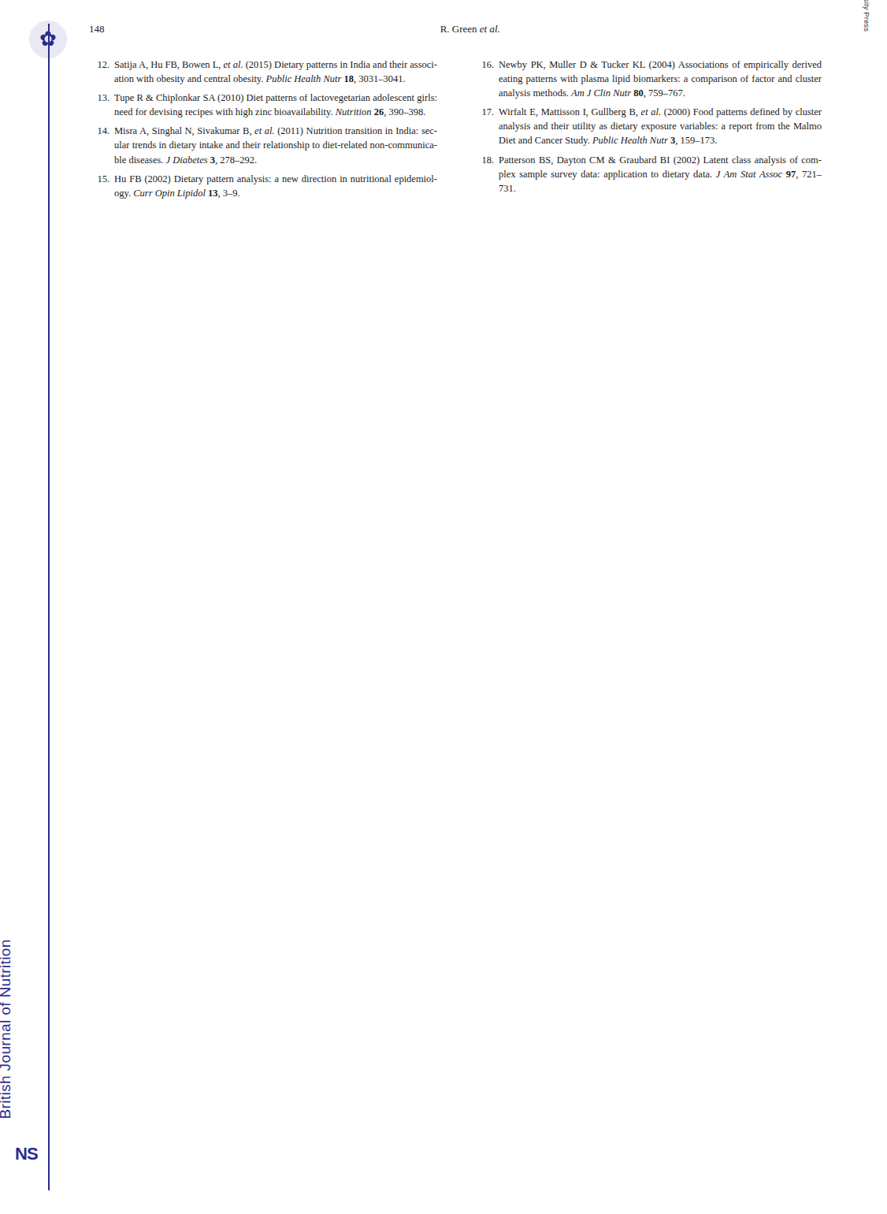✿
British Journal of Nutrition
NS
https://doi.org/10.1017/S0007114516001598 Published online by Cambridge University Press
148 R. Green et al.
12. Satija A, Hu FB, Bowen L, et al. (2015) Dietary patterns in India and their association with obesity and central obesity. Public Health Nutr 18, 3031–3041.
13. Tupe R & Chiplonkar SA (2010) Diet patterns of lactovegetarian adolescent girls: need for devising recipes with high zinc bioavailability. Nutrition 26, 390–398.
14. Misra A, Singhal N, Sivakumar B, et al. (2011) Nutrition transition in India: secular trends in dietary intake and their relationship to diet-related non-communicable diseases. J Diabetes 3, 278–292.
15. Hu FB (2002) Dietary pattern analysis: a new direction in nutritional epidemiology. Curr Opin Lipidol 13, 3–9.
16. Newby PK, Muller D & Tucker KL (2004) Associations of empirically derived eating patterns with plasma lipid biomarkers: a comparison of factor and cluster analysis methods. Am J Clin Nutr 80, 759–767.
17. Wirfalt E, Mattisson I, Gullberg B, et al. (2000) Food patterns defined by cluster analysis and their utility as dietary exposure variables: a report from the Malmo Diet and Cancer Study. Public Health Nutr 3, 159–173.
18. Patterson BS, Dayton CM & Graubard BI (2002) Latent class analysis of complex sample survey data: application to dietary data. J Am Stat Assoc 97, 721–731.